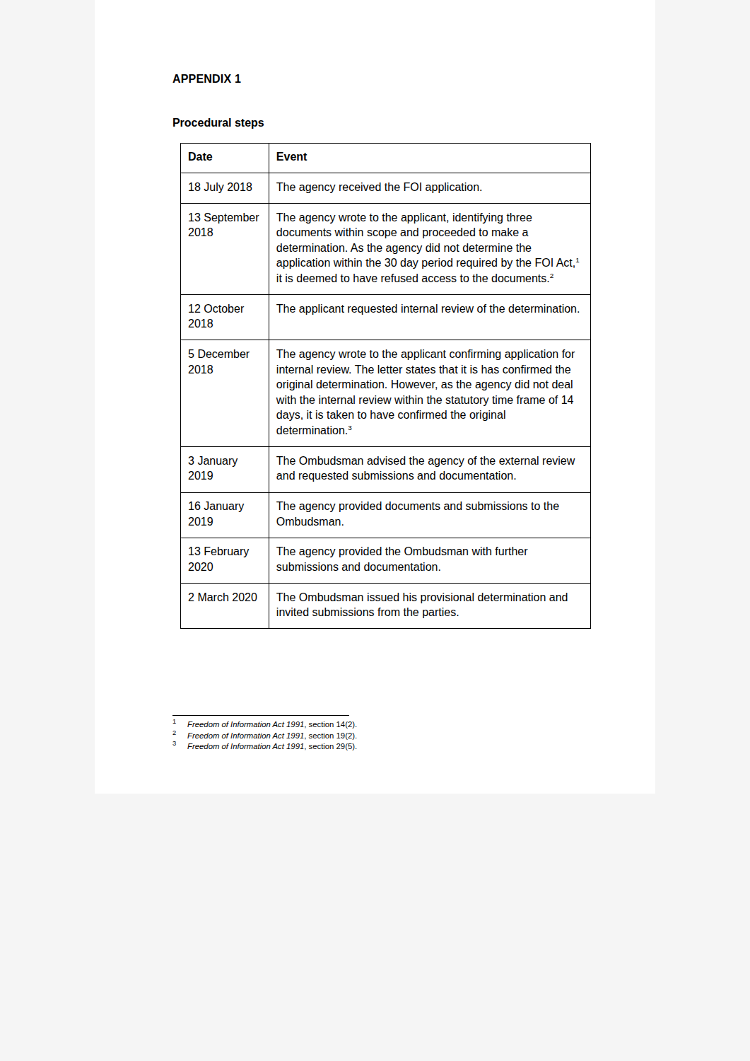APPENDIX 1
Procedural steps
| Date | Event |
| --- | --- |
| 18 July 2018 | The agency received the FOI application. |
| 13 September 2018 | The agency wrote to the applicant, identifying three documents within scope and proceeded to make a determination. As the agency did not determine the application within the 30 day period required by the FOI Act, 1 it is deemed to have refused access to the documents. 2 |
| 12 October 2018 | The applicant requested internal review of the determination. |
| 5 December 2018 | The agency wrote to the applicant confirming application for internal review. The letter states that it is has confirmed the original determination. However, as the agency did not deal with the internal review within the statutory time frame of 14 days, it is taken to have confirmed the original determination. 3 |
| 3 January 2019 | The Ombudsman advised the agency of the external review and requested submissions and documentation. |
| 16 January 2019 | The agency provided documents and submissions to the Ombudsman. |
| 13 February 2020 | The agency provided the Ombudsman with further submissions and documentation. |
| 2 March 2020 | The Ombudsman issued his provisional determination and invited submissions from the parties. |
1 Freedom of Information Act 1991, section 14(2).
2 Freedom of Information Act 1991, section 19(2).
3 Freedom of Information Act 1991, section 29(5).